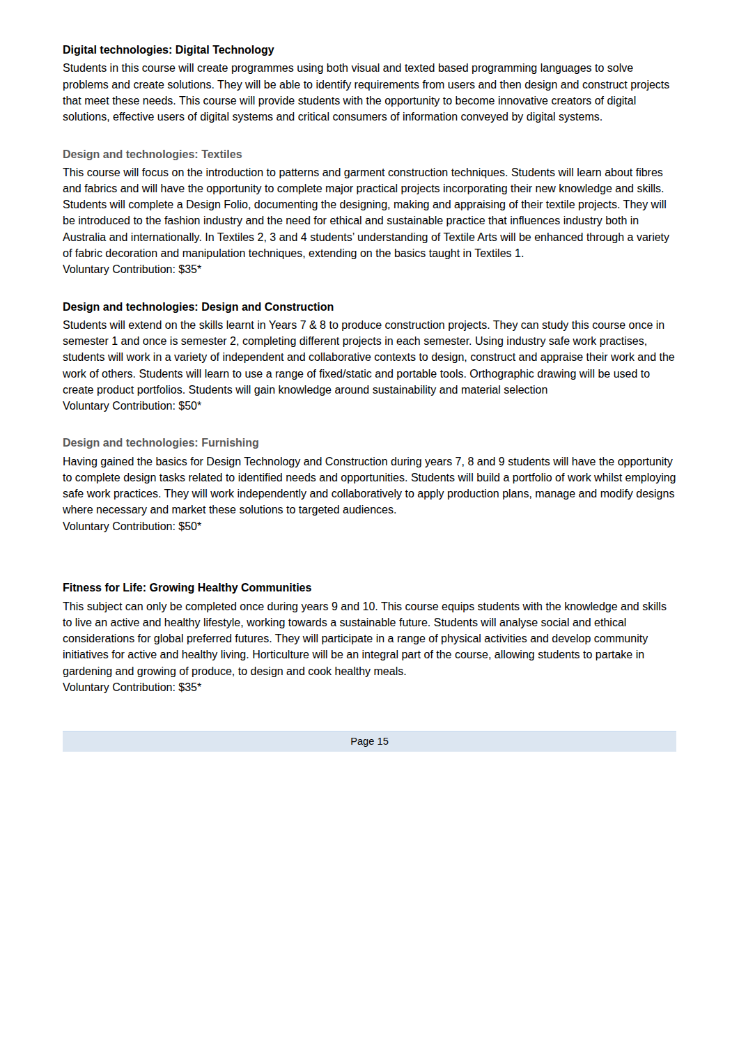Digital technologies: Digital Technology
Students in this course will create programmes using both visual and texted based programming languages to solve problems and create solutions. They will be able to identify requirements from users and then design and construct projects that meet these needs. This course will provide students with the opportunity to become innovative creators of digital solutions, effective users of digital systems and critical consumers of information conveyed by digital systems.
Design and technologies: Textiles
This course will focus on the introduction to patterns and garment construction techniques. Students will learn about fibres and fabrics and will have the opportunity to complete major practical projects incorporating their new knowledge and skills. Students will complete a Design Folio, documenting the designing, making and appraising of their textile projects. They will be introduced to the fashion industry and the need for ethical and sustainable practice that influences industry both in Australia and internationally. In Textiles 2, 3 and 4 students’ understanding of Textile Arts will be enhanced through a variety of fabric decoration and manipulation techniques, extending on the basics taught in Textiles 1.
Voluntary Contribution: $35*
Design and technologies: Design and Construction
Students will extend on the skills learnt in Years 7 & 8 to produce construction projects. They can study this course once in semester 1 and once is semester 2, completing different projects in each semester. Using industry safe work practises, students will work in a variety of independent and collaborative contexts to design, construct and appraise their work and the work of others. Students will learn to use a range of fixed/static and portable tools. Orthographic drawing will be used to create product portfolios. Students will gain knowledge around sustainability and material selection
Voluntary Contribution: $50*
Design and technologies: Furnishing
Having gained the basics for Design Technology and Construction during years 7, 8 and 9 students will have the opportunity to complete design tasks related to identified needs and opportunities. Students will build a portfolio of work whilst employing safe work practices. They will work independently and collaboratively to apply production plans, manage and modify designs where necessary and market these solutions to targeted audiences.
Voluntary Contribution: $50*
Fitness for Life: Growing Healthy Communities
This subject can only be completed once during years 9 and 10. This course equips students with the knowledge and skills to live an active and healthy lifestyle, working towards a sustainable future. Students will analyse social and ethical considerations for global preferred futures. They will participate in a range of physical activities and develop community initiatives for active and healthy living. Horticulture will be an integral part of the course, allowing students to partake in gardening and growing of produce, to design and cook healthy meals.
Voluntary Contribution: $35*
Page 15